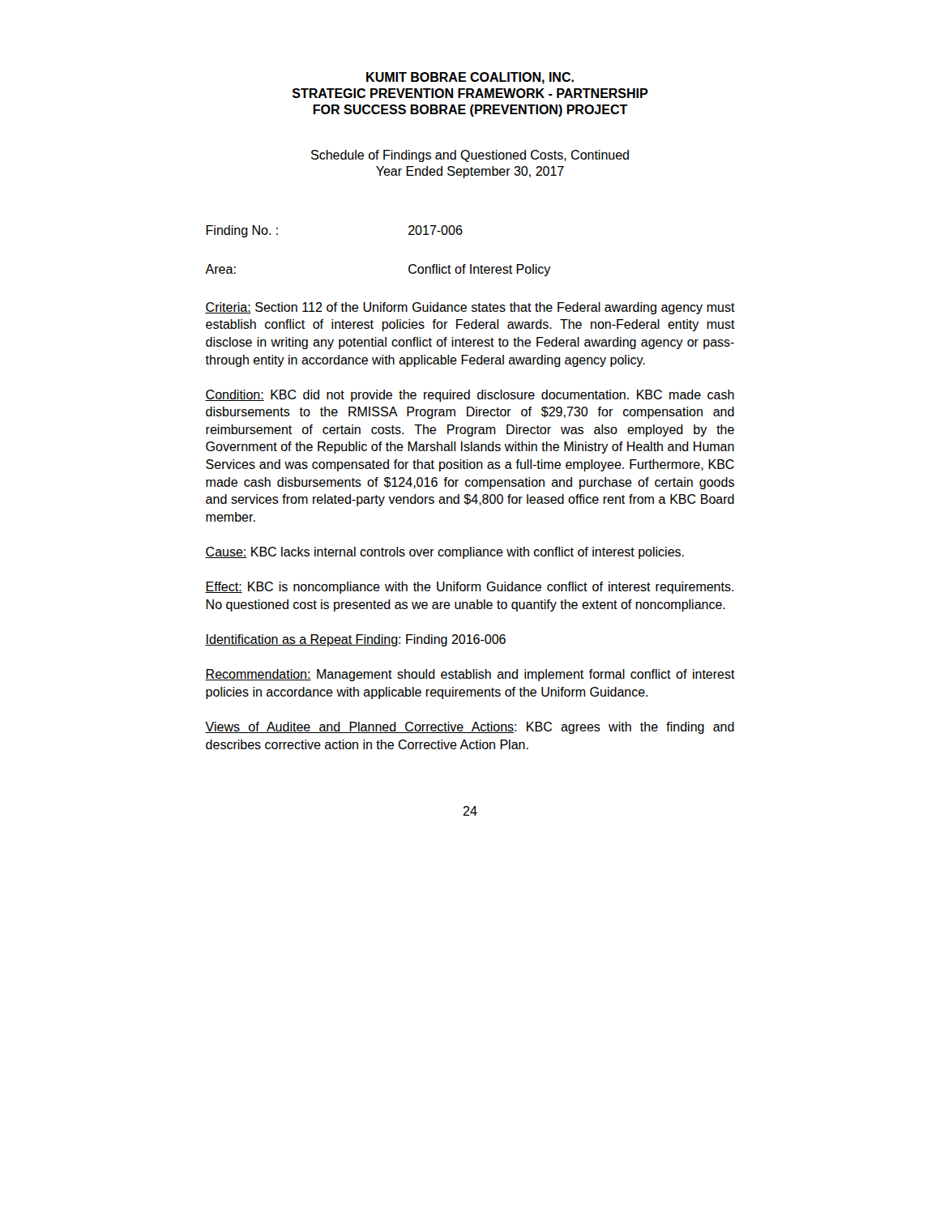KUMIT BOBRAE COALITION, INC.
STRATEGIC PREVENTION FRAMEWORK - PARTNERSHIP
FOR SUCCESS BOBRAE (PREVENTION) PROJECT
Schedule of Findings and Questioned Costs, Continued
Year Ended September 30, 2017
Finding No. :
2017-006
Area:
Conflict of Interest Policy
Criteria: Section 112 of the Uniform Guidance states that the Federal awarding agency must establish conflict of interest policies for Federal awards. The non-Federal entity must disclose in writing any potential conflict of interest to the Federal awarding agency or pass-through entity in accordance with applicable Federal awarding agency policy.
Condition: KBC did not provide the required disclosure documentation. KBC made cash disbursements to the RMISSA Program Director of $29,730 for compensation and reimbursement of certain costs. The Program Director was also employed by the Government of the Republic of the Marshall Islands within the Ministry of Health and Human Services and was compensated for that position as a full-time employee. Furthermore, KBC made cash disbursements of $124,016 for compensation and purchase of certain goods and services from related-party vendors and $4,800 for leased office rent from a KBC Board member.
Cause: KBC lacks internal controls over compliance with conflict of interest policies.
Effect: KBC is noncompliance with the Uniform Guidance conflict of interest requirements. No questioned cost is presented as we are unable to quantify the extent of noncompliance.
Identification as a Repeat Finding: Finding 2016-006
Recommendation: Management should establish and implement formal conflict of interest policies in accordance with applicable requirements of the Uniform Guidance.
Views of Auditee and Planned Corrective Actions: KBC agrees with the finding and describes corrective action in the Corrective Action Plan.
24